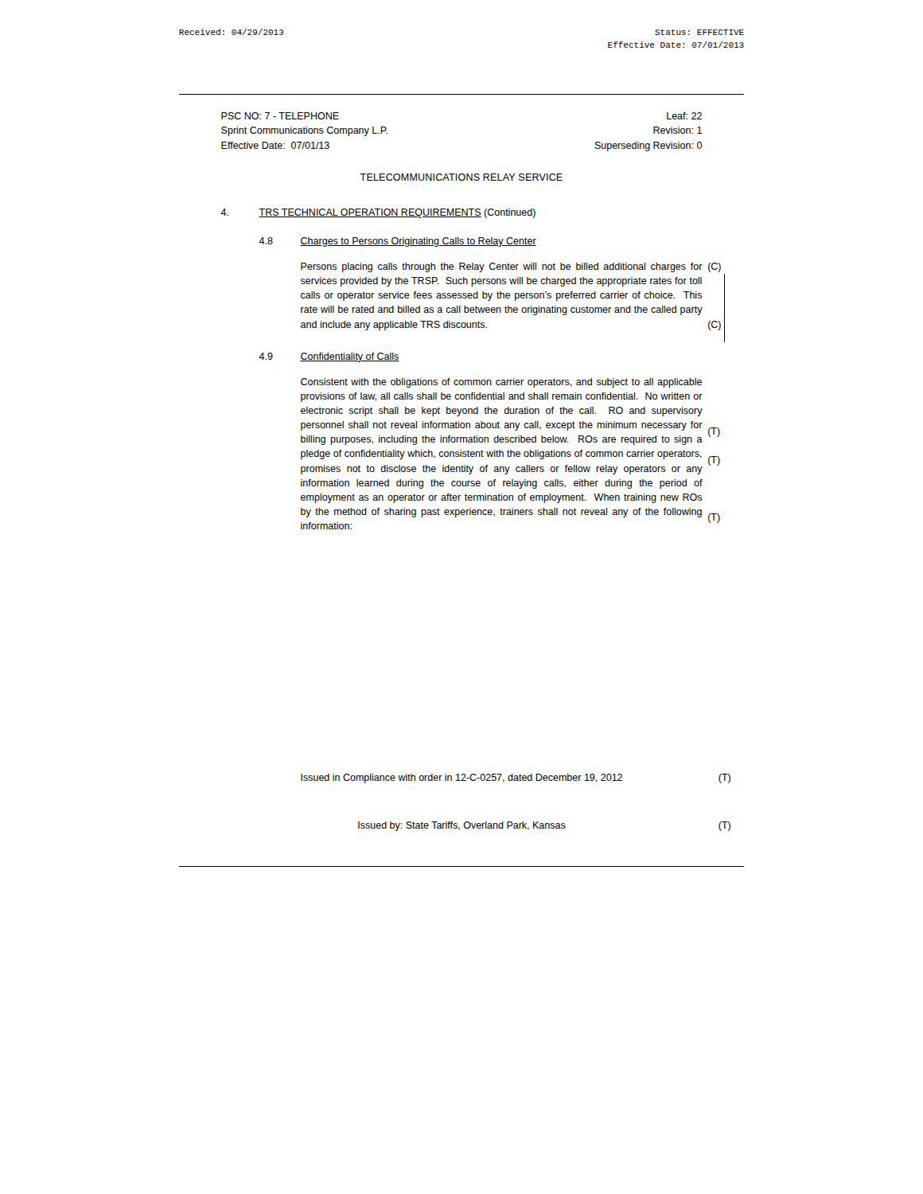Received: 04/29/2013
Status: EFFECTIVE
Effective Date: 07/01/2013
PSC NO: 7 - TELEPHONE
Sprint Communications Company L.P.
Effective Date: 07/01/13
Leaf: 22
Revision: 1
Superseding Revision: 0
TELECOMMUNICATIONS RELAY SERVICE
4.
TRS TECHNICAL OPERATION REQUIREMENTS (Continued)
4.8
Charges to Persons Originating Calls to Relay Center
(C) Persons placing calls through the Relay Center will not be billed additional charges for services provided by the TRSP. Such persons will be charged the appropriate rates for toll calls or operator service fees assessed by the person’s preferred carrier of choice. This rate will be rated and billed as a call between the originating customer and the called party and include any applicable TRS discounts. (C)
4.9
Confidentiality of Calls
Consistent with the obligations of common carrier operators, and subject to all applicable provisions of law, all calls shall be confidential and shall remain confidential. No written or electronic script shall be kept beyond the duration of the call. RO and supervisory personnel shall not reveal information about any call, (T) except the minimum necessary for billing purposes, including the information described below. ROs are required to sign a pledge of confidentiality which, (T) consistent with the obligations of common carrier operators, promises not to disclose the identity of any callers or fellow relay operators or any information learned during the course of relaying calls, either during the period of employment as an operator or after termination of employment. When training new ROs by the (T) method of sharing past experience, trainers shall not reveal any of the following information:
Issued in Compliance with order in 12-C-0257, dated December 19, 2012 (T)
Issued by: State Tariffs, Overland Park, Kansas (T)